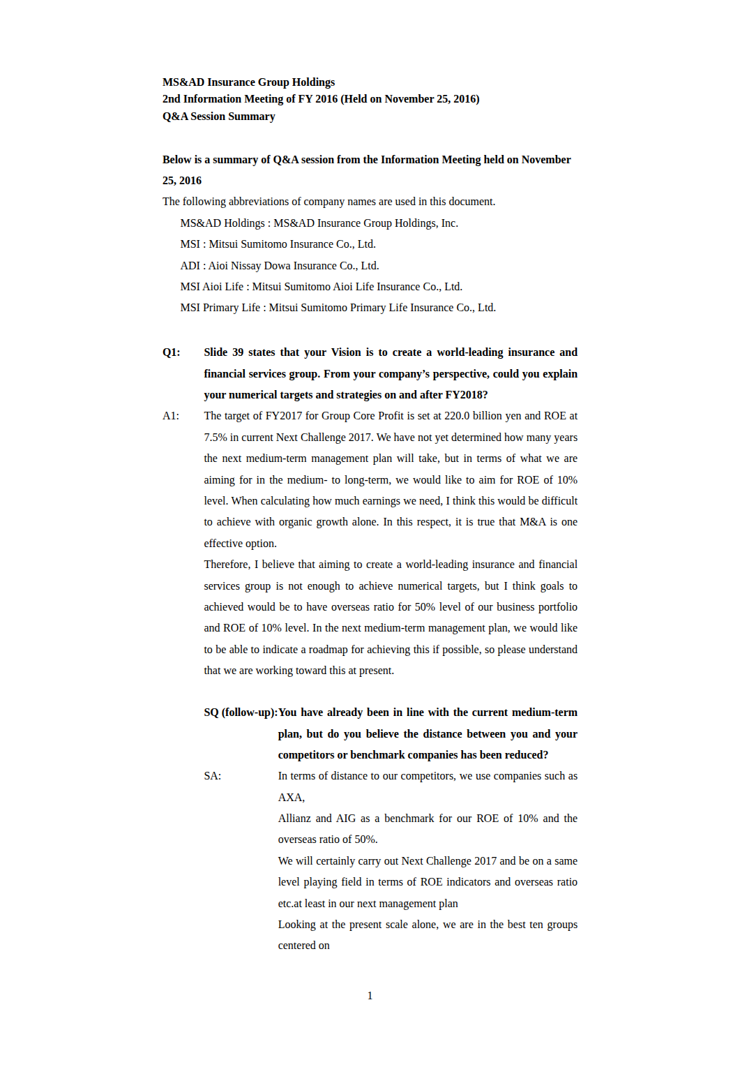MS&AD Insurance Group Holdings
2nd Information Meeting of FY 2016 (Held on November 25, 2016)
Q&A Session Summary
Below is a summary of Q&A session from the Information Meeting held on November 25, 2016
The following abbreviations of company names are used in this document.
MS&AD Holdings : MS&AD Insurance Group Holdings, Inc.
MSI : Mitsui Sumitomo Insurance Co., Ltd.
ADI : Aioi Nissay Dowa Insurance Co., Ltd.
MSI Aioi Life : Mitsui Sumitomo Aioi Life Insurance Co., Ltd.
MSI Primary Life : Mitsui Sumitomo Primary Life Insurance Co., Ltd.
| Q1: | Slide 39 states that your Vision is to create a world-leading insurance and financial services group. From your company’s perspective, could you explain your numerical targets and strategies on and after FY2018? |
| A1: | The target of FY2017 for Group Core Profit is set at 220.0 billion yen and ROE at 7.5% in current Next Challenge 2017. We have not yet determined how many years the next medium-term management plan will take, but in terms of what we are aiming for in the medium- to long-term, we would like to aim for ROE of 10% level. When calculating how much earnings we need, I think this would be difficult to achieve with organic growth alone. In this respect, it is true that M&A is one effective option. |
| | Therefore, I believe that aiming to create a world-leading insurance and financial services group is not enough to achieve numerical targets, but I think goals to achieved would be to have overseas ratio for 50% level of our business portfolio and ROE of 10% level. In the next medium-term management plan, we would like to be able to indicate a roadmap for achieving this if possible, so please understand that we are working toward this at present. |
| | SQ (follow-up): | You have already been in line with the current medium-term plan, but do you believe the distance between you and your competitors or benchmark companies has been reduced? |
| | SA: | In terms of distance to our competitors, we use companies such as AXA, Allianz and AIG as a benchmark for our ROE of 10% and the overseas ratio of 50%. We will certainly carry out Next Challenge 2017 and be on a same level playing field in terms of ROE indicators and overseas ratio etc.at least in our next management plan Looking at the present scale alone, we are in the best ten groups centered on |
1